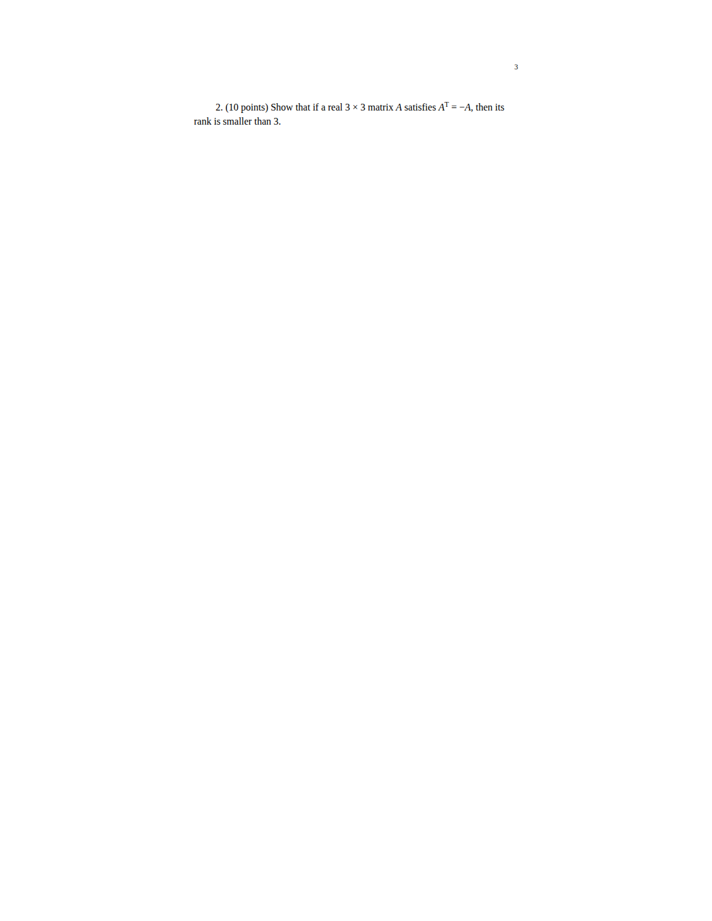3
2. (10 points) Show that if a real 3 × 3 matrix A satisfies AT = −A, then its rank is smaller than 3.